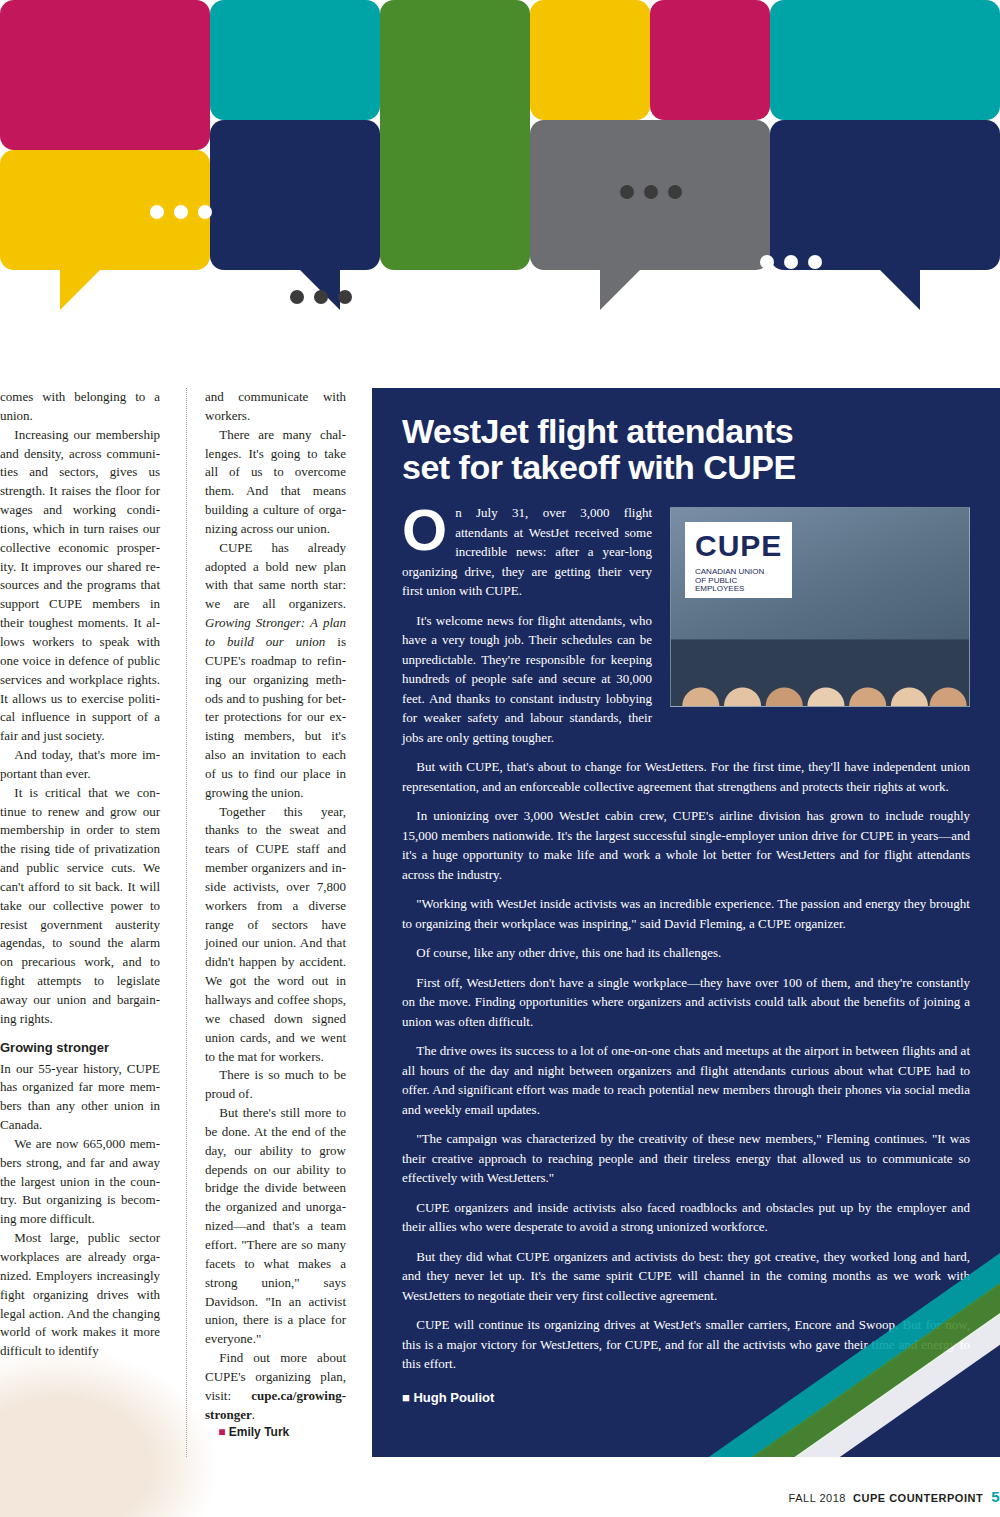comes with belonging to a union.
Increasing our membership and density, across communities and sectors, gives us strength. It raises the floor for wages and working conditions, which in turn raises our collective economic prosperity. It improves our shared resources and the programs that support CUPE members in their toughest moments. It allows workers to speak with one voice in defence of public services and workplace rights. It allows us to exercise political influence in support of a fair and just society.
And today, that's more important than ever.
It is critical that we continue to renew and grow our membership in order to stem the rising tide of privatization and public service cuts. We can't afford to sit back. It will take our collective power to resist government austerity agendas, to sound the alarm on precarious work, and to fight attempts to legislate away our union and bargaining rights.
Growing stronger
In our 55-year history, CUPE has organized far more members than any other union in Canada.
We are now 665,000 members strong, and far and away the largest union in the country. But organizing is becoming more difficult.
Most large, public sector workplaces are already organized. Employers increasingly fight organizing drives with legal action. And the changing world of work makes it more difficult to identify
and communicate with workers.
There are many challenges. It's going to take all of us to overcome them. And that means building a culture of organizing across our union.
CUPE has already adopted a bold new plan with that same north star: we are all organizers. Growing Stronger: A plan to build our union is CUPE's roadmap to refining our organizing methods and to pushing for better protections for our existing members, but it's also an invitation to each of us to find our place in growing the union.
Together this year, thanks to the sweat and tears of CUPE staff and member organizers and inside activists, over 7,800 workers from a diverse range of sectors have joined our union. And that didn't happen by accident. We got the word out in hallways and coffee shops, we chased down signed union cards, and we went to the mat for workers.
There is so much to be proud of.
But there's still more to be done. At the end of the day, our ability to grow depends on our ability to bridge the divide between the organized and unorganized—and that's a team effort. "There are so many facets to what makes a strong union," says Davidson. "In an activist union, there is a place for everyone."
Find out more about CUPE's organizing plan, visit: cupe.ca/growing-stronger.
Emily Turk
WestJet flight attendants
set for takeoff with CUPE
CUPECANADIAN UNION
OF PUBLIC
EMPLOYEES
On July 31, over 3,000 flight attendants at WestJet received some incredible news: after a year-long organizing drive, they are getting their very first union with CUPE.
It's welcome news for flight attendants, who have a very tough job. Their schedules can be unpredictable. They're responsible for keeping hundreds of people safe and secure at 30,000 feet. And thanks to constant industry lobbying for weaker safety and labour standards, their jobs are only getting tougher.
But with CUPE, that's about to change for WestJetters. For the first time, they'll have independent union representation, and an enforceable collective agreement that strengthens and protects their rights at work.
In unionizing over 3,000 WestJet cabin crew, CUPE's airline division has grown to include roughly 15,000 members nationwide. It's the largest successful single-employer union drive for CUPE in years—and it's a huge opportunity to make life and work a whole lot better for WestJetters and for flight attendants across the industry.
"Working with WestJet inside activists was an incredible experience. The passion and energy they brought to organizing their workplace was inspiring," said David Fleming, a CUPE organizer.
Of course, like any other drive, this one had its challenges.
First off, WestJetters don't have a single workplace—they have over 100 of them, and they're constantly on the move. Finding opportunities where organizers and activists could talk about the benefits of joining a union was often difficult.
The drive owes its success to a lot of one-on-one chats and meetups at the airport in between flights and at all hours of the day and night between organizers and flight attendants curious about what CUPE had to offer. And significant effort was made to reach potential new members through their phones via social media and weekly email updates.
"The campaign was characterized by the creativity of these new members," Fleming continues. "It was their creative approach to reaching people and their tireless energy that allowed us to communicate so effectively with WestJetters."
CUPE organizers and inside activists also faced roadblocks and obstacles put up by the employer and their allies who were desperate to avoid a strong unionized workforce.
But they did what CUPE organizers and activists do best: they got creative, they worked long and hard, and they never let up. It's the same spirit CUPE will channel in the coming months as we work with WestJetters to negotiate their very first collective agreement.
CUPE will continue its organizing drives at WestJet's smaller carriers, Encore and Swoop. But for now, this is a major victory for WestJetters, for CUPE, and for all the activists who gave their time and energy to this effort.
Hugh Pouliot
FALL 2018 CUPE COUNTERPOINT 5